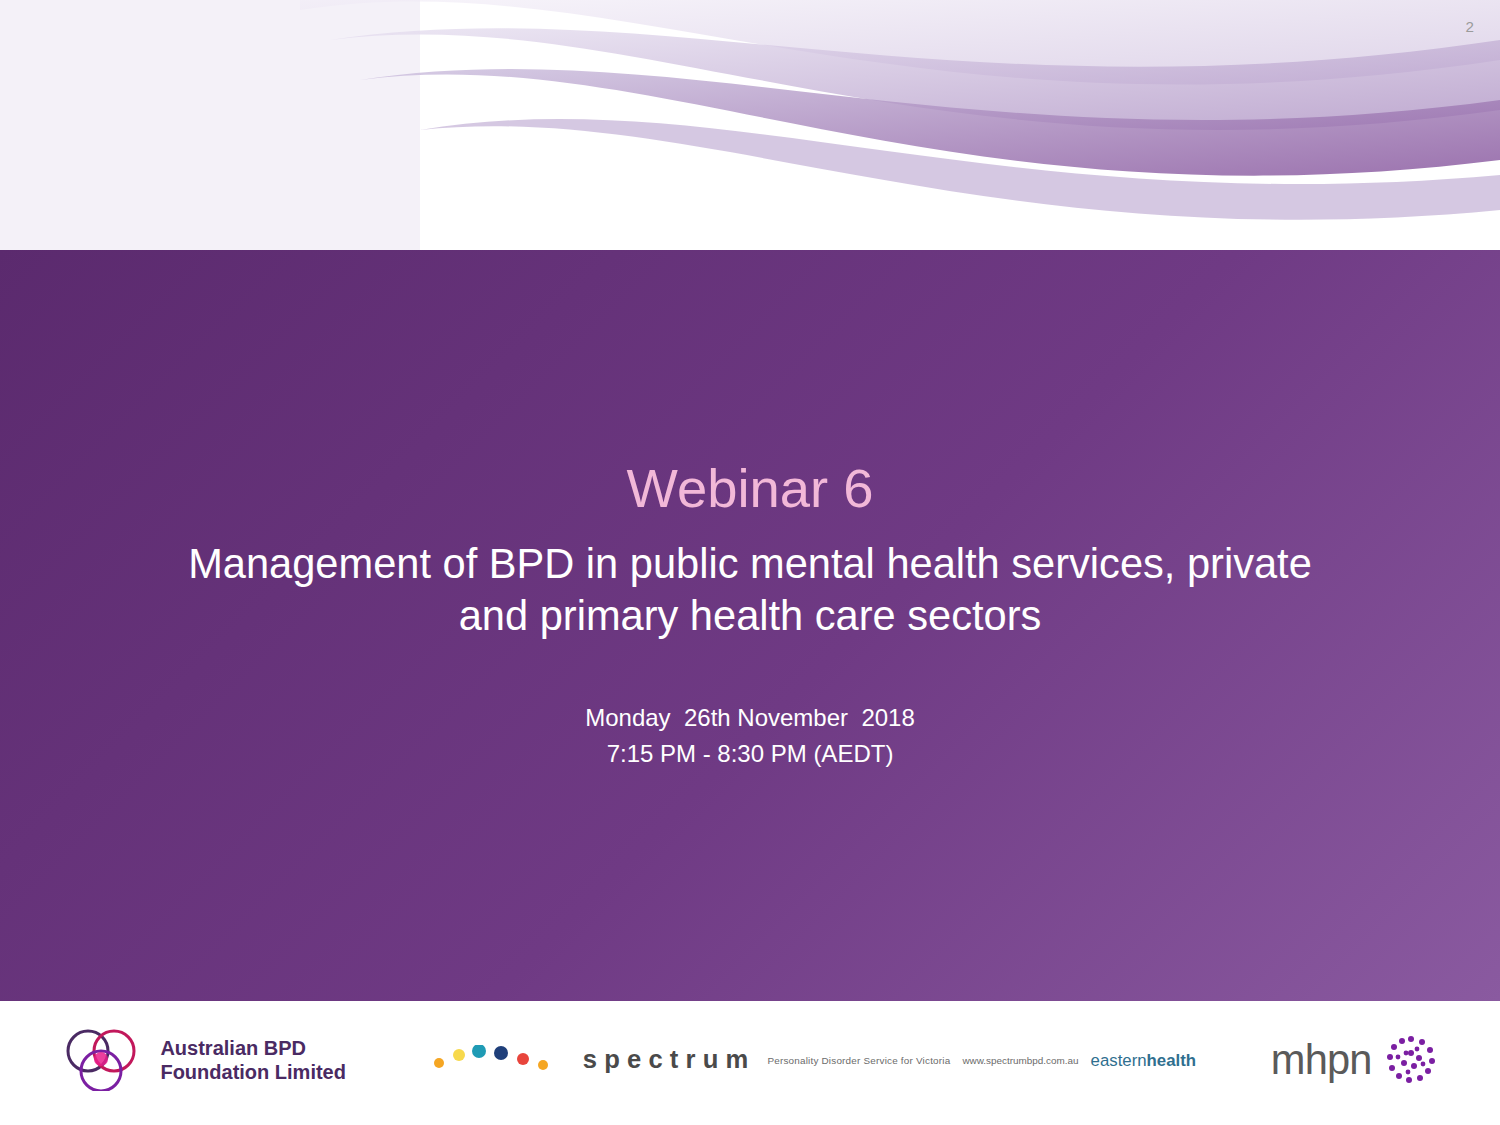2
Webinar 6
Management of BPD in public mental health services, private and primary health care sectors
Monday 26th November 2018
7:15 PM - 8:30 PM (AEDT)
Australian BPD
Foundation Limited
spectrum
Personality Disorder Service for Victoria
www.spectrumbpd.com.au
easternhealth
mhpn